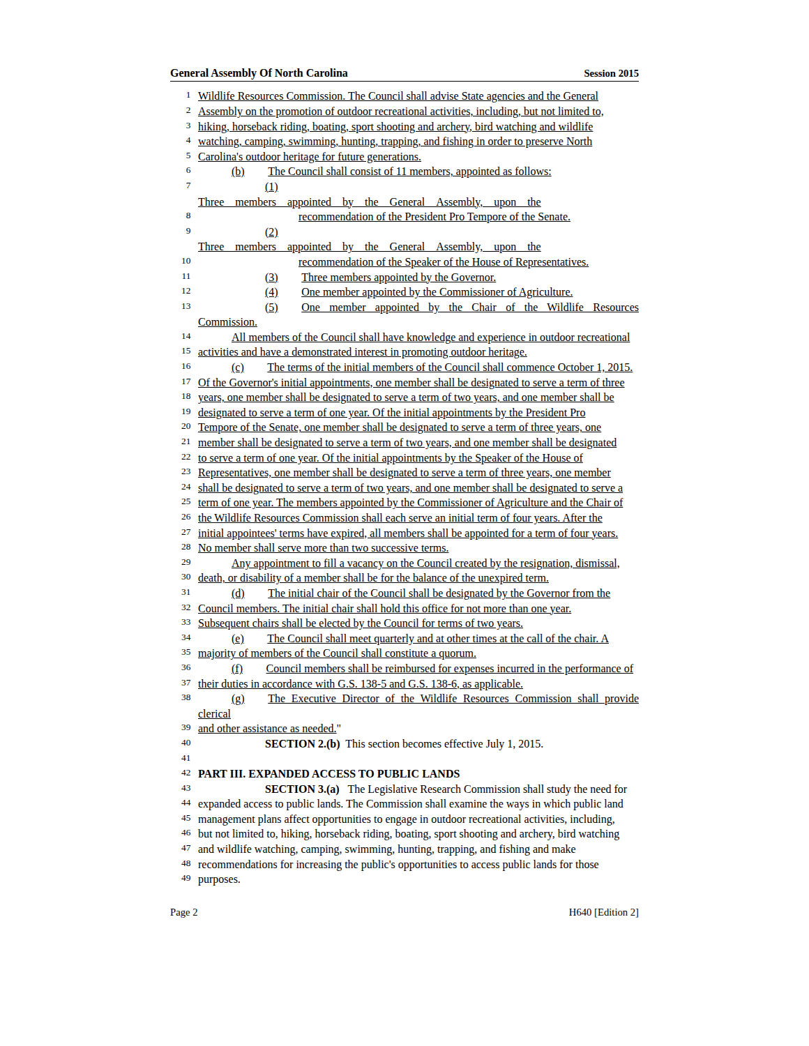General Assembly Of North Carolina
Session 2015
1
Wildlife Resources Commission. The Council shall advise State agencies and the General
2
Assembly on the promotion of outdoor recreational activities, including, but not limited to,
3
hiking, horseback riding, boating, sport shooting and archery, bird watching and wildlife
4
watching, camping, swimming, hunting, trapping, and fishing in order to preserve North
5
Carolina's outdoor heritage for future generations.
6
(b) The Council shall consist of 11 members, appointed as follows:
7
(1) Three members appointed by the General Assembly, upon the
8
recommendation of the President Pro Tempore of the Senate.
9
(2) Three members appointed by the General Assembly, upon the
10
recommendation of the Speaker of the House of Representatives.
11
(3) Three members appointed by the Governor.
12
(4) One member appointed by the Commissioner of Agriculture.
13
(5) One member appointed by the Chair of the Wildlife Resources Commission.
14
All members of the Council shall have knowledge and experience in outdoor recreational
15
activities and have a demonstrated interest in promoting outdoor heritage.
16
(c) The terms of the initial members of the Council shall commence October 1, 2015.
17
Of the Governor's initial appointments, one member shall be designated to serve a term of three
18
years, one member shall be designated to serve a term of two years, and one member shall be
19
designated to serve a term of one year. Of the initial appointments by the President Pro
20
Tempore of the Senate, one member shall be designated to serve a term of three years, one
21
member shall be designated to serve a term of two years, and one member shall be designated
22
to serve a term of one year. Of the initial appointments by the Speaker of the House of
23
Representatives, one member shall be designated to serve a term of three years, one member
24
shall be designated to serve a term of two years, and one member shall be designated to serve a
25
term of one year. The members appointed by the Commissioner of Agriculture and the Chair of
26
the Wildlife Resources Commission shall each serve an initial term of four years. After the
27
initial appointees' terms have expired, all members shall be appointed for a term of four years.
28
No member shall serve more than two successive terms.
29
Any appointment to fill a vacancy on the Council created by the resignation, dismissal,
30
death, or disability of a member shall be for the balance of the unexpired term.
31
(d) The initial chair of the Council shall be designated by the Governor from the
32
Council members. The initial chair shall hold this office for not more than one year.
33
Subsequent chairs shall be elected by the Council for terms of two years.
34
(e) The Council shall meet quarterly and at other times at the call of the chair. A
35
majority of members of the Council shall constitute a quorum.
36
(f) Council members shall be reimbursed for expenses incurred in the performance of
37
their duties in accordance with G.S. 138-5 and G.S. 138-6, as applicable.
38
(g) The Executive Director of the Wildlife Resources Commission shall provide clerical
39
and other assistance as needed."
40
SECTION 2.(b) This section becomes effective July 1, 2015.
41
42
PART III. EXPANDED ACCESS TO PUBLIC LANDS
43
SECTION 3.(a) The Legislative Research Commission shall study the need for
44
expanded access to public lands. The Commission shall examine the ways in which public land
45
management plans affect opportunities to engage in outdoor recreational activities, including,
46
but not limited to, hiking, horseback riding, boating, sport shooting and archery, bird watching
47
and wildlife watching, camping, swimming, hunting, trapping, and fishing and make
48
recommendations for increasing the public's opportunities to access public lands for those
49
purposes.
Page 2
H640 [Edition 2]